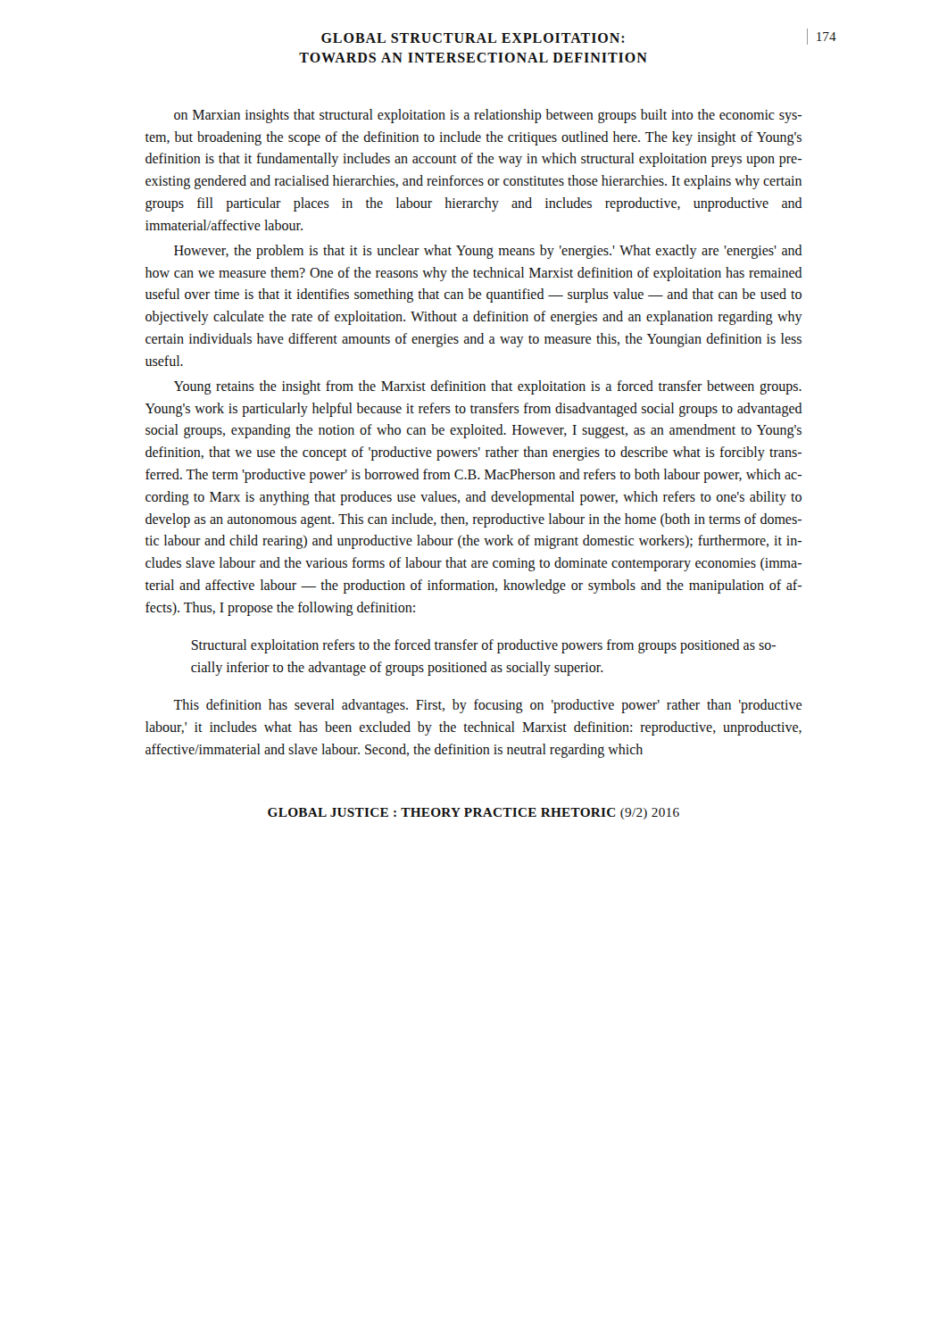174
Global Structural Exploitation:
Towards an Intersectional Definition
on Marxian insights that structural exploitation is a relationship between groups built into the economic system, but broadening the scope of the definition to include the critiques outlined here. The key insight of Young's definition is that it fundamentally includes an account of the way in which structural exploitation preys upon pre-existing gendered and racialised hierarchies, and reinforces or constitutes those hierarchies. It explains why certain groups fill particular places in the labour hierarchy and includes reproductive, unproductive and immaterial/affective labour.
However, the problem is that it is unclear what Young means by 'energies.' What exactly are 'energies' and how can we measure them? One of the reasons why the technical Marxist definition of exploitation has remained useful over time is that it identifies something that can be quantified — surplus value — and that can be used to objectively calculate the rate of exploitation. Without a definition of energies and an explanation regarding why certain individuals have different amounts of energies and a way to measure this, the Youngian definition is less useful.
Young retains the insight from the Marxist definition that exploitation is a forced transfer between groups. Young's work is particularly helpful because it refers to transfers from disadvantaged social groups to advantaged social groups, expanding the notion of who can be exploited. However, I suggest, as an amendment to Young's definition, that we use the concept of 'productive powers' rather than energies to describe what is forcibly transferred. The term 'productive power' is borrowed from C.B. MacPherson and refers to both labour power, which according to Marx is anything that produces use values, and developmental power, which refers to one's ability to develop as an autonomous agent. This can include, then, reproductive labour in the home (both in terms of domestic labour and child rearing) and unproductive labour (the work of migrant domestic workers); furthermore, it includes slave labour and the various forms of labour that are coming to dominate contemporary economies (immaterial and affective labour — the production of information, knowledge or symbols and the manipulation of affects). Thus, I propose the following definition:
Structural exploitation refers to the forced transfer of productive powers from groups positioned as socially inferior to the advantage of groups positioned as socially superior.
This definition has several advantages. First, by focusing on 'productive power' rather than 'productive labour,' it includes what has been excluded by the technical Marxist definition: reproductive, unproductive, affective/immaterial and slave labour. Second, the definition is neutral regarding which
Global Justice : Theory Practice Rhetoric (9/2) 2016